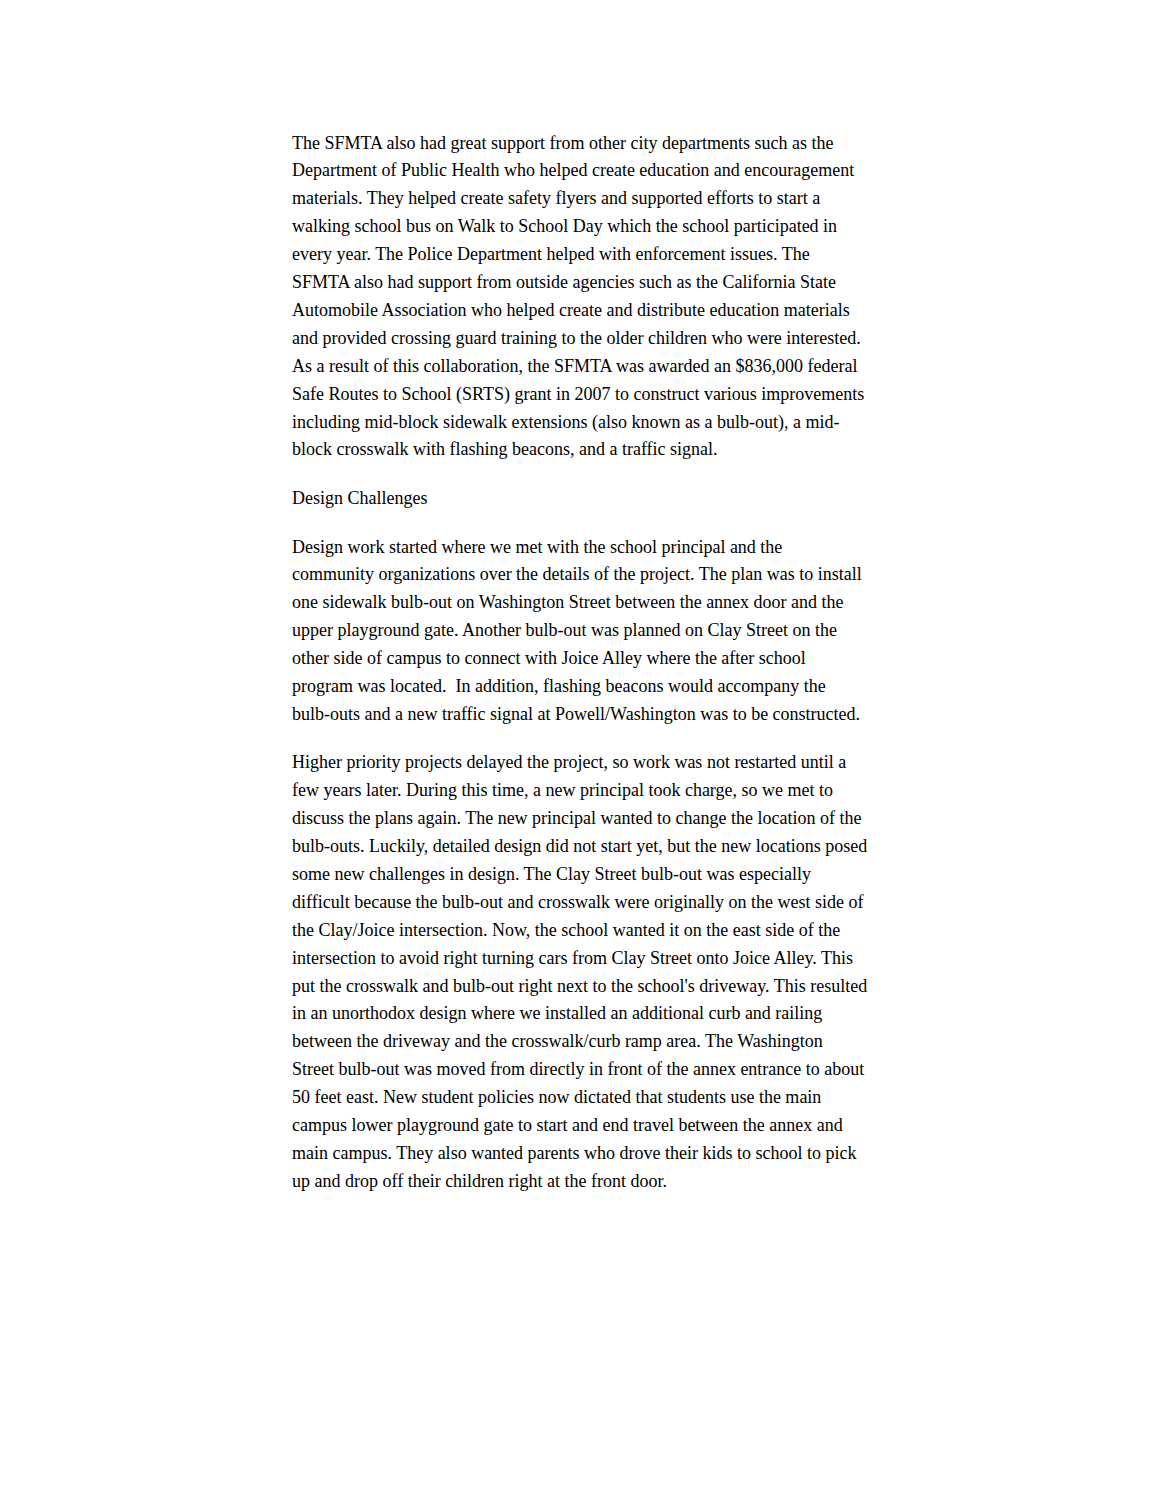The SFMTA also had great support from other city departments such as the Department of Public Health who helped create education and encouragement materials. They helped create safety flyers and supported efforts to start a walking school bus on Walk to School Day which the school participated in every year. The Police Department helped with enforcement issues. The SFMTA also had support from outside agencies such as the California State Automobile Association who helped create and distribute education materials and provided crossing guard training to the older children who were interested. As a result of this collaboration, the SFMTA was awarded an $836,000 federal Safe Routes to School (SRTS) grant in 2007 to construct various improvements including mid-block sidewalk extensions (also known as a bulb-out), a mid-block crosswalk with flashing beacons, and a traffic signal.
Design Challenges
Design work started where we met with the school principal and the community organizations over the details of the project. The plan was to install one sidewalk bulb-out on Washington Street between the annex door and the upper playground gate. Another bulb-out was planned on Clay Street on the other side of campus to connect with Joice Alley where the after school program was located. In addition, flashing beacons would accompany the bulb-outs and a new traffic signal at Powell/Washington was to be constructed.
Higher priority projects delayed the project, so work was not restarted until a few years later. During this time, a new principal took charge, so we met to discuss the plans again. The new principal wanted to change the location of the bulb-outs. Luckily, detailed design did not start yet, but the new locations posed some new challenges in design. The Clay Street bulb-out was especially difficult because the bulb-out and crosswalk were originally on the west side of the Clay/Joice intersection. Now, the school wanted it on the east side of the intersection to avoid right turning cars from Clay Street onto Joice Alley. This put the crosswalk and bulb-out right next to the school's driveway. This resulted in an unorthodox design where we installed an additional curb and railing between the driveway and the crosswalk/curb ramp area. The Washington Street bulb-out was moved from directly in front of the annex entrance to about 50 feet east. New student policies now dictated that students use the main campus lower playground gate to start and end travel between the annex and main campus. They also wanted parents who drove their kids to school to pick up and drop off their children right at the front door.